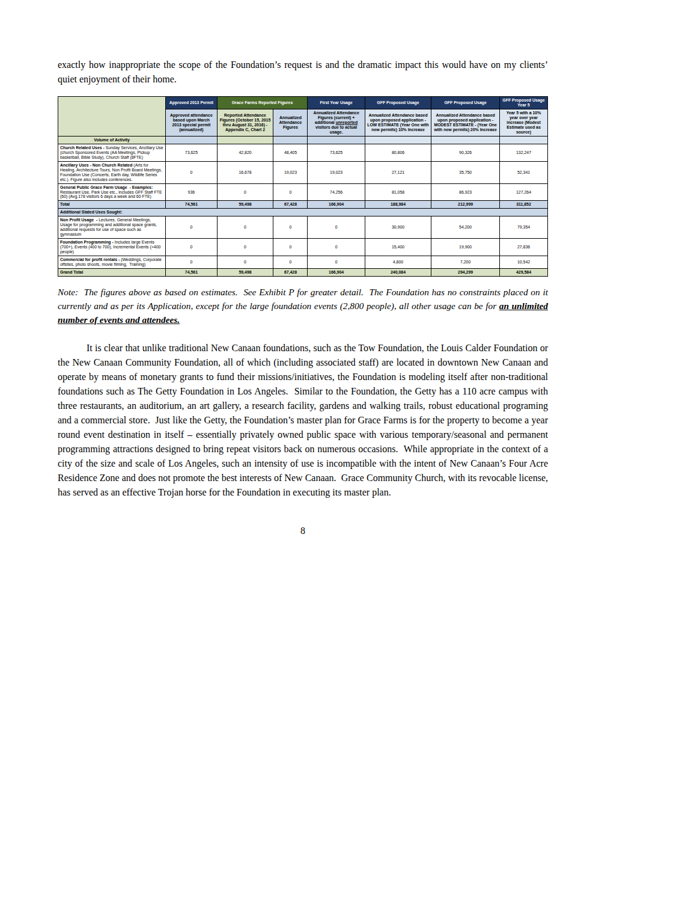exactly how inappropriate the scope of the Foundation’s request is and the dramatic impact this would have on my clients’ quiet enjoyment of their home.
| | Approved 2013 Permit | Grace Farms Reported Figures | First Year Usage | GFF Proposed Usage | GFF Proposed Usage | GFF Proposed Usage Year 5 |
| --- | --- | --- | --- | --- | --- | --- |
| Approved attendance based upon March 2013 special permit (annualized) | Reported Attendance Figures (October 15, 2015 thru August 31, 2016) - Appendix C, Chart 2 | Annualized Attendance Figures | Annualized Attendance Figures (current) + additional unreported visitors due to actual usage. | Annualized Attendance based upon proposed application - LOW ESTIMATE (Year One with new permits) 10% Increase | Annualized Attendance based upon proposed application - MODEST ESTIMATE - (Year One with new permits) 20% Increase | Year 5 with a 10% year over year increase (Modest Estimate used as source) |
| Volume of Activity | | | | | | | |
| Church Related Uses - Sunday Services, Ancillary Use (church Sponsored Events (AA Meetings, Pickup basketball, Bible Study), Church Staff (8FTE) | 73,625 | 42,820 | 48,405 | 73,625 | 80,806 | 90,326 | 132,247 |
| Ancillary Uses - Non Church Related (Arts for Healing, Architecture Tours, Non Profit Board Meetings, Foundation Use (Concerts, Earth day, Wildlife Series etc.). Figure also includes conferences. | 0 | 16,678 | 19,023 | 19,023 | 27,121 | 35,750 | 52,341 |
| General Public Grace Farm Usage - Examples: Restaurant Use, Park Use etc., includes GFF Staff FTE (60) (Avg.178 visitors 6 days a week and 60 FTE) | 936 | 0 | 0 | 74,256 | 81,058 | 86,923 | 127,264 |
| Total | 74,561 | 59,498 | 67,428 | 166,904 | 188,984 | 212,999 | 311,852 |
| Additional Stated Uses Sought: |
| Non Profit Usage - Lectures, General Meetings, Usage for programming and additional space grants, additional requests for use of space such as gymnasium | 0 | 0 | 0 | 0 | 30,900 | 54,200 | 79,354 |
| Foundation Programming - Includes large Events (700+), Events (400 to 700), Incremental Events (>400 people) | 0 | 0 | 0 | 0 | 15,400 | 19,900 | 27,836 |
| Commercial for profit rentals - (Weddings, Corporate offsites, photo shoots, movie filming, Training) | 0 | 0 | 0 | 0 | 4,800 | 7,200 | 10,542 |
| Grand Total | 74,561 | 59,498 | 67,428 | 166,904 | 240,084 | 294,299 | 429,584 |
Note: The figures above as based on estimates. See Exhibit P for greater detail. The Foundation has no constraints placed on it currently and as per its Application, except for the large foundation events (2,800 people), all other usage can be for an unlimited number of events and attendees.
It is clear that unlike traditional New Canaan foundations, such as the Tow Foundation, the Louis Calder Foundation or the New Canaan Community Foundation, all of which (including associated staff) are located in downtown New Canaan and operate by means of monetary grants to fund their missions/initiatives, the Foundation is modeling itself after non-traditional foundations such as The Getty Foundation in Los Angeles. Similar to the Foundation, the Getty has a 110 acre campus with three restaurants, an auditorium, an art gallery, a research facility, gardens and walking trails, robust educational programing and a commercial store. Just like the Getty, the Foundation’s master plan for Grace Farms is for the property to become a year round event destination in itself – essentially privately owned public space with various temporary/seasonal and permanent programming attractions designed to bring repeat visitors back on numerous occasions. While appropriate in the context of a city of the size and scale of Los Angeles, such an intensity of use is incompatible with the intent of New Canaan’s Four Acre Residence Zone and does not promote the best interests of New Canaan. Grace Community Church, with its revocable license, has served as an effective Trojan horse for the Foundation in executing its master plan.
8